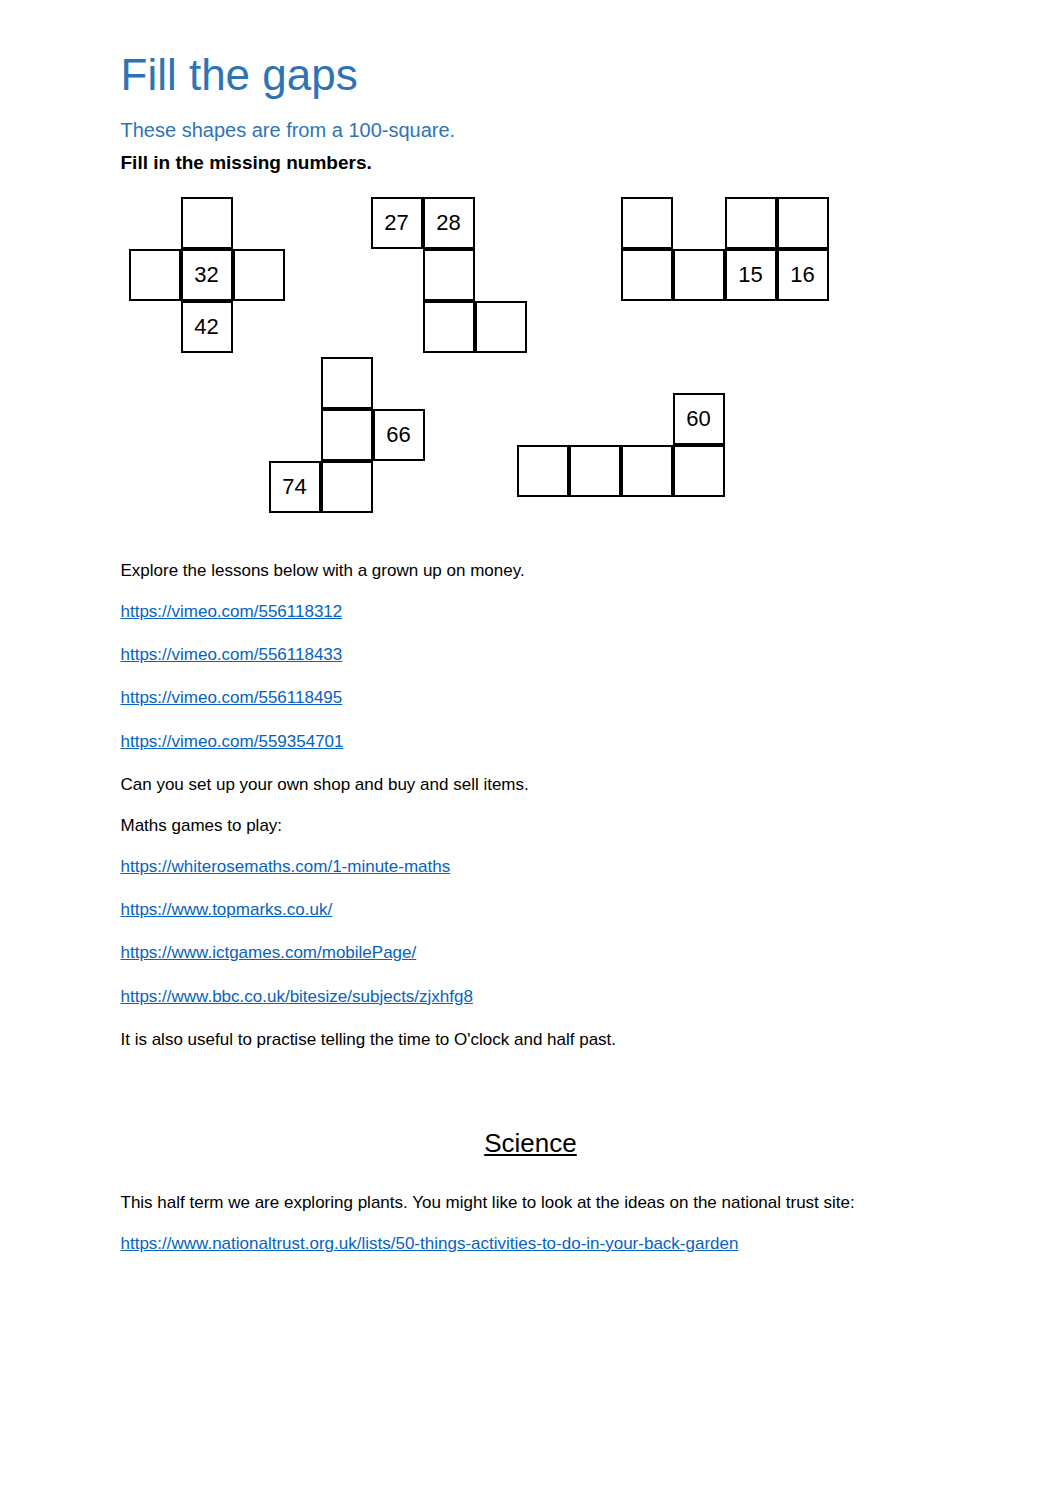Fill the gaps
These shapes are from a 100-square.
Fill in the missing numbers.
32
42
27
28
15
16
66
74
60
Explore the lessons below with a grown up on money.
https://vimeo.com/556118312
https://vimeo.com/556118433
https://vimeo.com/556118495
https://vimeo.com/559354701
Can you set up your own shop and buy and sell items.
Maths games to play:
https://whiterosemaths.com/1-minute-maths
https://www.topmarks.co.uk/
https://www.ictgames.com/mobilePage/
https://www.bbc.co.uk/bitesize/subjects/zjxhfg8
It is also useful to practise telling the time to O'clock and half past.
Science
This half term we are exploring plants. You might like to look at the ideas on the national trust site:
https://www.nationaltrust.org.uk/lists/50-things-activities-to-do-in-your-back-garden